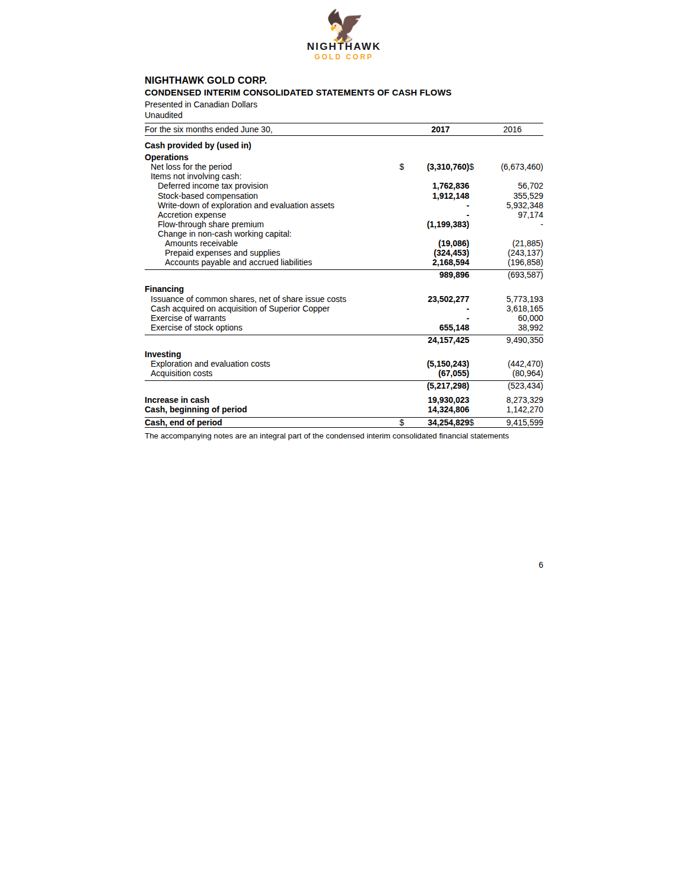🦅
NIGHTHAWK
GOLD CORP
NIGHTHAWK GOLD CORP.
CONDENSED INTERIM CONSOLIDATED STATEMENTS OF CASH FLOWS
Presented in Canadian Dollars
Unaudited
| For the six months ended June 30, | | 2017 | | 2016 |
| Cash provided by (used in) | | | | |
| Operations | | | | |
| Net loss for the period | $ | (3,310,760) | $ | (6,673,460) |
| Items not involving cash: | | | | |
| Deferred income tax provision | | 1,762,836 | | 56,702 |
| Stock-based compensation | | 1,912,148 | | 355,529 |
| Write-down of exploration and evaluation assets | | - | | 5,932,348 |
| Accretion expense | | - | | 97,174 |
| Flow-through share premium | | (1,199,383) | | - |
| Change in non-cash working capital: | | | | |
| Amounts receivable | | (19,086) | | (21,885) |
| Prepaid expenses and supplies | | (324,453) | | (243,137) |
| Accounts payable and accrued liabilities | | 2,168,594 | | (196,858) |
| | | 989,896 | | (693,587) |
| Financing | | | | |
| Issuance of common shares, net of share issue costs | | 23,502,277 | | 5,773,193 |
| Cash acquired on acquisition of Superior Copper | | - | | 3,618,165 |
| Exercise of warrants | | - | | 60,000 |
| Exercise of stock options | | 655,148 | | 38,992 |
| | | 24,157,425 | | 9,490,350 |
| Investing | | | | |
| Exploration and evaluation costs | | (5,150,243) | | (442,470) |
| Acquisition costs | | (67,055) | | (80,964) |
| | | (5,217,298) | | (523,434) |
| Increase in cash | | 19,930,023 | | 8,273,329 |
| Cash, beginning of period | | 14,324,806 | | 1,142,270 |
| Cash, end of period | $ | 34,254,829 | $ | 9,415,599 |
The accompanying notes are an integral part of the condensed interim consolidated financial statements
6